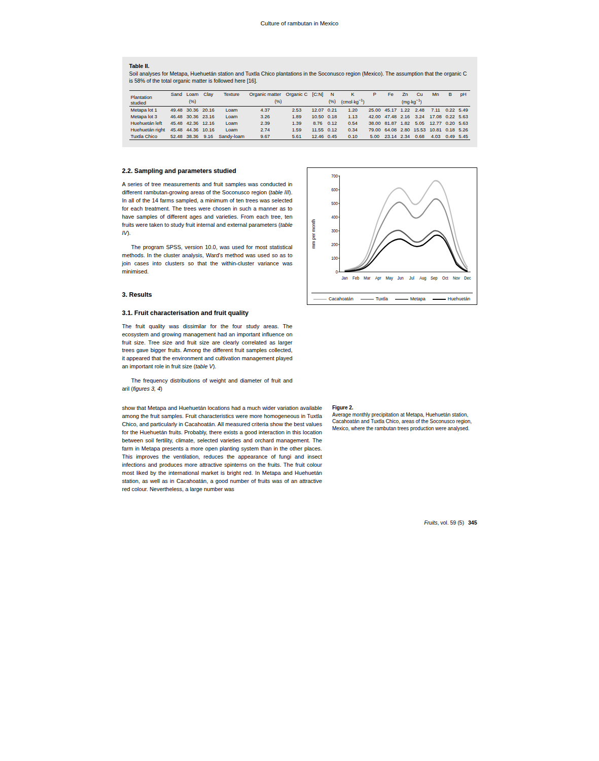Culture of rambutan in Mexico
Table II.
Soil analyses for Metapa, Huehuetán station and Tuxtla Chico plantations in the Soconusco region (Mexico). The assumption that the organic C is 58% of the total organic matter is followed here [16].
| Plantation studied | Sand | Loam | Clay | Texture | Organic matter | Organic C | [C:N] | N | K | P | Fe | Zn | Cu | Mn | B | pH |
| --- | --- | --- | --- | --- | --- | --- | --- | --- | --- | --- | --- | --- | --- | --- | --- | --- |
| (%) | | (%) | | (%) | (cmol·kg −1 ) | (mg·kg −1 ) | |
| Metapa lot 1 | 49.48 | 30.36 | 20.16 | Loam | 4.37 | 2.53 | 12.07 | 0.21 | 1.20 | 25.00 | 45.17 | 1.22 | 2.48 | 7.11 | 0.22 | 5.49 |
| Metapa lot 3 | 46.48 | 30.36 | 23.16 | Loam | 3.26 | 1.89 | 10.50 | 0.18 | 1.13 | 42.00 | 47.48 | 2.16 | 3.24 | 17.08 | 0.22 | 5.63 |
| Huehuetán left | 45.48 | 42.36 | 12.16 | Loam | 2.39 | 1.39 | 8.76 | 0.12 | 0.54 | 38.00 | 81.87 | 1.82 | 5.05 | 12.77 | 0.20 | 5.63 |
| Huehuetán right | 45.48 | 44.36 | 10.16 | Loam | 2.74 | 1.59 | 11.55 | 0.12 | 0.34 | 79.00 | 64.08 | 2.80 | 15.53 | 10.81 | 0.18 | 5.26 |
| Tuxtla Chico | 52.48 | 38.36 | 9.16 | Sandy-loam | 9.67 | 5.61 | 12.46 | 0.45 | 0.10 | 5.00 | 23.14 | 2.34 | 0.68 | 4.03 | 0.49 | 5.45 |
2.2. Sampling and parameters studied
A series of tree measurements and fruit samples was conducted in different rambutan-growing areas of the Soconusco region (table III). In all of the 14 farms sampled, a minimum of ten trees was selected for each treatment. The trees were chosen in such a manner as to have samples of different ages and varieties. From each tree, ten fruits were taken to study fruit internal and external parameters (table IV).
The program SPSS, version 10.0, was used for most statistical methods. In the cluster analysis, Ward's method was used so as to join cases into clusters so that the within-cluster variance was minimised.
3. Results
3.1. Fruit characterisation and fruit quality
The fruit quality was dissimilar for the four study areas. The ecosystem and growing management had an important influence on fruit size. Tree size and fruit size are clearly correlated as larger trees gave bigger fruits. Among the different fruit samples collected, it appeared that the environment and cultivation management played an important role in fruit size (table V).
The frequency distributions of weight and diameter of fruit and aril (figures 3, 4)
mm per month
700 600 500 400 300 200 100 0 Jan Feb Mar Apr May Jun Jul Aug Sep Oct Nov Dec
Cacahoatán Tuxtla Metapa Huehuetán
show that Metapa and Huehuetán locations had a much wider variation available among the fruit samples. Fruit characteristics were more homogeneous in Tuxtla Chico, and particularly in Cacahoatán. All measured criteria show the best values for the Huehuetán fruits. Probably, there exists a good interaction in this location between soil fertility, climate, selected varieties and orchard management. The farm in Metapa presents a more open planting system than in the other places. This improves the ventilation, reduces the appearance of fungi and insect infections and produces more attractive spinterns on the fruits. The fruit colour most liked by the international market is bright red. In Metapa and Huehuetán station, as well as in Cacahoatán, a good number of fruits was of an attractive red colour. Nevertheless, a large number was
Figure 2. Average monthly precipitation at Metapa, Huehuetán station, Cacahoatán and Tuxtla Chico, areas of the Soconusco region, Mexico, where the rambutan trees production were analysed.
Fruits, vol. 59 (5)345